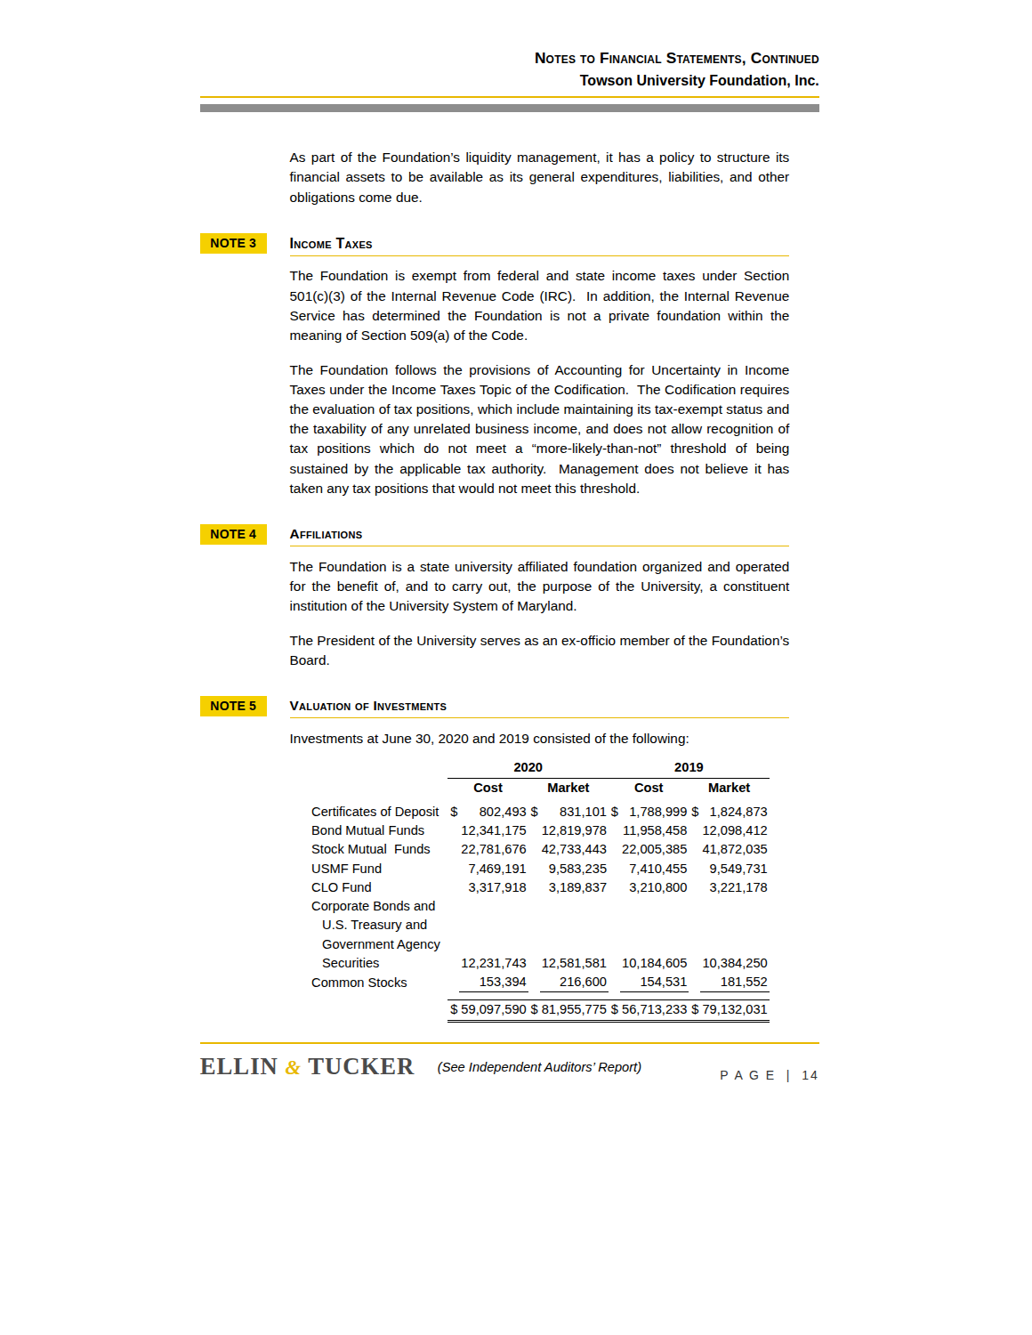Notes to Financial Statements, Continued
Towson University Foundation, Inc.
As part of the Foundation’s liquidity management, it has a policy to structure its financial assets to be available as its general expenditures, liabilities, and other obligations come due.
NOTE 3
Income Taxes
The Foundation is exempt from federal and state income taxes under Section 501(c)(3) of the Internal Revenue Code (IRC). In addition, the Internal Revenue Service has determined the Foundation is not a private foundation within the meaning of Section 509(a) of the Code.
The Foundation follows the provisions of Accounting for Uncertainty in Income Taxes under the Income Taxes Topic of the Codification. The Codification requires the evaluation of tax positions, which include maintaining its tax-exempt status and the taxability of any unrelated business income, and does not allow recognition of tax positions which do not meet a “more-likely-than-not” threshold of being sustained by the applicable tax authority. Management does not believe it has taken any tax positions that would not meet this threshold.
NOTE 4
Affiliations
The Foundation is a state university affiliated foundation organized and operated for the benefit of, and to carry out, the purpose of the University, a constituent institution of the University System of Maryland.
The President of the University serves as an ex-officio member of the Foundation’s Board.
NOTE 5
Valuation of Investments
Investments at June 30, 2020 and 2019 consisted of the following:
| | 2020 | 2019 |
| --- | --- | --- |
| | Cost | Market | Cost | Market |
| Certificates of Deposit | $ | 802,493 | $ | 831,101 | $ | 1,788,999 | $ | 1,824,873 |
| Bond Mutual Funds | | 12,341,175 | | 12,819,978 | | 11,958,458 | | 12,098,412 |
| Stock Mutual Funds | | 22,781,676 | | 42,733,443 | | 22,005,385 | | 41,872,035 |
| USMF Fund | | 7,469,191 | | 9,583,235 | | 7,410,455 | | 9,549,731 |
| CLO Fund | | 3,317,918 | | 3,189,837 | | 3,210,800 | | 3,221,178 |
| Corporate Bonds and | | | | | | | | |
| U.S. Treasury and | | | | | | | | |
| Government Agency | | | | | | | | |
| Securities | | 12,231,743 | | 12,581,581 | | 10,184,605 | | 10,384,250 |
| Common Stocks | | 153,394 | | 216,600 | | 154,531 | | 181,552 |
| | $ | 59,097,590 | $ | 81,955,775 | $ | 56,713,233 | $ | 79,132,031 |
(See Independent Auditors’ Report)
ELLIN & TUCKER
P A G E | 14